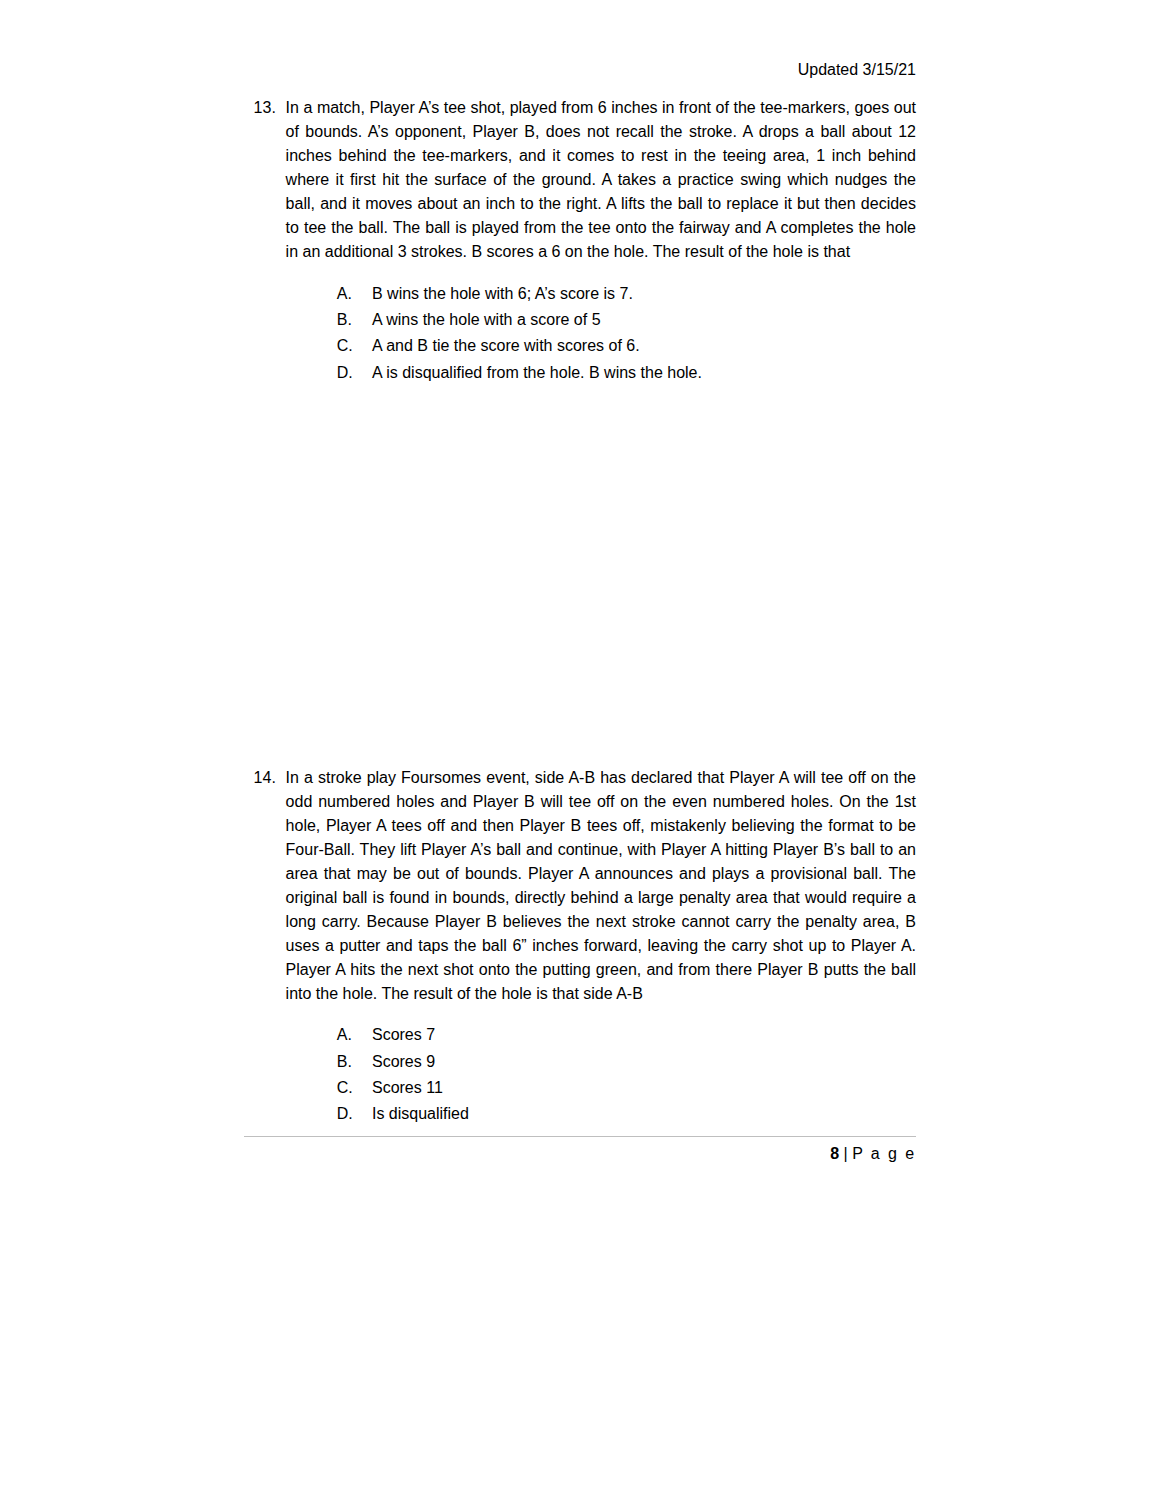Updated 3/15/21
In a match, Player A’s tee shot, played from 6 inches in front of the tee-markers, goes out of bounds. A’s opponent, Player B, does not recall the stroke. A drops a ball about 12 inches behind the tee-markers, and it comes to rest in the teeing area, 1 inch behind where it first hit the surface of the ground. A takes a practice swing which nudges the ball, and it moves about an inch to the right. A lifts the ball to replace it but then decides to tee the ball. The ball is played from the tee onto the fairway and A completes the hole in an additional 3 strokes. B scores a 6 on the hole. The result of the hole is that
B wins the hole with 6; A’s score is 7.
A wins the hole with a score of 5
A and B tie the score with scores of 6.
A is disqualified from the hole. B wins the hole.
In a stroke play Foursomes event, side A-B has declared that Player A will tee off on the odd numbered holes and Player B will tee off on the even numbered holes. On the 1st hole, Player A tees off and then Player B tees off, mistakenly believing the format to be Four-Ball. They lift Player A’s ball and continue, with Player A hitting Player B’s ball to an area that may be out of bounds. Player A announces and plays a provisional ball. The original ball is found in bounds, directly behind a large penalty area that would require a long carry. Because Player B believes the next stroke cannot carry the penalty area, B uses a putter and taps the ball 6” inches forward, leaving the carry shot up to Player A. Player A hits the next shot onto the putting green, and from there Player B putts the ball into the hole. The result of the hole is that side A-B
Scores 7
Scores 9
Scores 11
Is disqualified
8 | P a g e